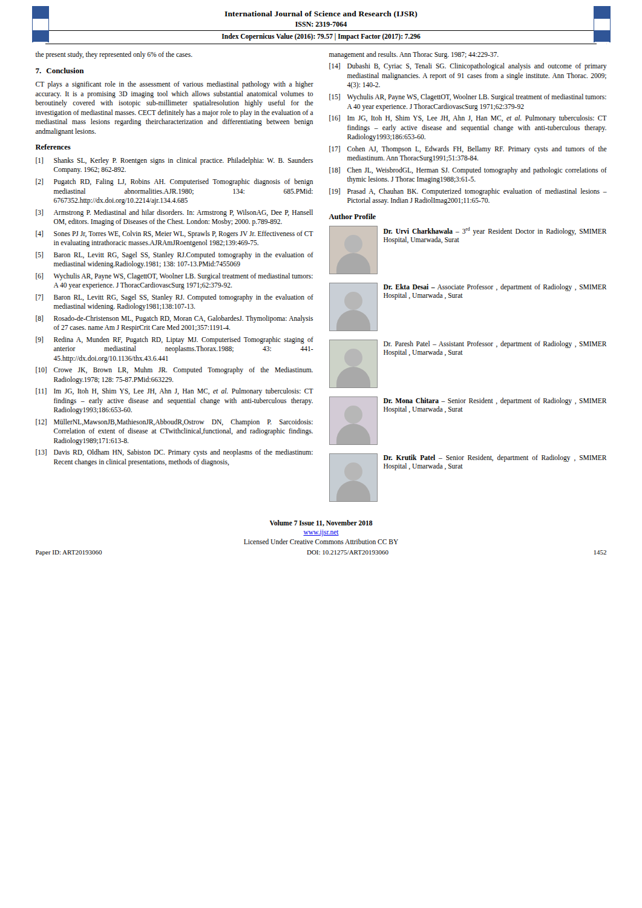International Journal of Science and Research (IJSR)
ISSN: 2319-7064
Index Copernicus Value (2016): 79.57 | Impact Factor (2017): 7.296
the present study, they represented only 6% of the cases.
7. Conclusion
CT plays a significant role in the assessment of various mediastinal pathology with a higher accuracy. It is a promising 3D imaging tool which allows substantial anatomical volumes to beroutinely covered with isotopic sub-millimeter spatialresolution highly useful for the investigation of mediastinal masses. CECT definitely has a major role to play in the evaluation of a mediastinal mass lesions regarding theircharacterization and differentiating between benign andmalignant lesions.
References
[1] Shanks SL, Kerley P. Roentgen signs in clinical practice. Philadelphia: W. B. Saunders Company. 1962; 862-892.
[2] Pugatch RD, Faling LJ, Robins AH. Computerised Tomographic diagnosis of benign mediastinal abnormalities.AJR.1980; 134: 685.PMid: 6767352.http://dx.doi.org/10.2214/ajr.134.4.685
[3] Armstrong P. Mediastinal and hilar disorders. In: Armstrong P, WilsonAG, Dee P, Hansell OM, editors. Imaging of Diseases of the Chest. London: Mosby; 2000. p.789-892.
[4] Sones PJ Jr, Torres WE, Colvin RS, Meier WL, Sprawls P, Rogers JV Jr. Effectiveness of CT in evaluating intrathoracic masses.AJRAmJRoentgenol 1982;139:469-75.
[5] Baron RL, Levitt RG, Sagel SS, Stanley RJ.Computed tomography in the evaluation of mediastinal widening.Radiology.1981; 138: 107-13.PMid:7455069
[6] Wychulis AR, Payne WS, ClagettOT, Woolner LB. Surgical treatment of mediastinal tumors: A 40 year experience. J ThoracCardiovascSurg 1971;62:379-92.
[7] Baron RL, Levitt RG, Sagel SS, Stanley RJ. Computed tomography in the evaluation of mediastinal widening. Radiology1981;138:107-13.
[8] Rosado-de-Christenson ML, Pugatch RD, Moran CA, GalobardesJ. Thymolipoma: Analysis of 27 cases. name Am J RespirCrit Care Med 2001;357:1191-4.
[9] Redina A, Munden RF, Pugatch RD, Liptay MJ. Computerised Tomographic staging of anterior mediastinal neoplasms.Thorax.1988; 43: 441-45.http://dx.doi.org/10.1136/thx.43.6.441
[10] Crowe JK, Brown LR, Muhm JR. Computed Tomography of the Mediastinum. Radiology.1978; 128: 75-87.PMid:663229.
[11] Im JG, Itoh H, Shim YS, Lee JH, Ahn J, Han MC, et al. Pulmonary tuberculosis: CT findings – early active disease and sequential change with anti-tuberculous therapy. Radiology1993;186:653-60.
[12] MüllerNL,MawsonJB,MathiesonJR,AbboudR,Ostrow DN, Champion P. Sarcoidosis: Correlation of extent of disease at CTwithclinical,functional, and radiographic findings. Radiology1989;171:613-8.
[13] Davis RD, Oldham HN, Sabiston DC. Primary cysts and neoplasms of the mediastinum: Recent changes in clinical presentations, methods of diagnosis,
management and results. Ann Thorac Surg. 1987; 44:229-37.
[14] Dubashi B, Cyriac S, Tenali SG. Clinicopathological analysis and outcome of primary mediastinal malignancies. A report of 91 cases from a single institute. Ann Thorac. 2009; 4(3): 140-2.
[15] Wychulis AR, Payne WS, ClagettOT, Woolner LB. Surgical treatment of mediastinal tumors: A 40 year experience. J ThoracCardiovascSurg 1971;62:379-92
[16] Im JG, Itoh H, Shim YS, Lee JH, Ahn J, Han MC, et al. Pulmonary tuberculosis: CT findings – early active disease and sequential change with anti-tuberculous therapy. Radiology1993;186:653-60.
[17] Cohen AJ, Thompson L, Edwards FH, Bellamy RF. Primary cysts and tumors of the mediastinum. Ann ThoracSurg1991;51:378-84.
[18] Chen JL, WeisbrodGL, Herman SJ. Computed tomography and pathologic correlations of thymic lesions. J Thorac Imaging1988;3:61-5.
[19] Prasad A, Chauhan BK. Computerized tomographic evaluation of mediastinal lesions – Pictorial assay. Indian J RadiolImag2001;11:65-70.
Author Profile
Dr. Urvi Charkhawala – 3rd year Resident Doctor in Radiology, SMIMER Hospital, Umarwada, Surat
Dr. Ekta Desai – Associate Professor , department of Radiology , SMIMER Hospital , Umarwada , Surat
Dr. Paresh Patel – Assistant Professor , department of Radiology , SMIMER Hospital , Umarwada , Surat
Dr. Mona Chitara – Senior Resident , department of Radiology , SMIMER Hospital , Umarwada , Surat
Dr. Krutik Patel – Senior Resident, department of Radiology , SMIMER Hospital , Umarwada , Surat
Volume 7 Issue 11, November 2018
www.ijsr.net
Licensed Under Creative Commons Attribution CC BY
Paper ID: ART20193060
DOI: 10.21275/ART20193060
1452